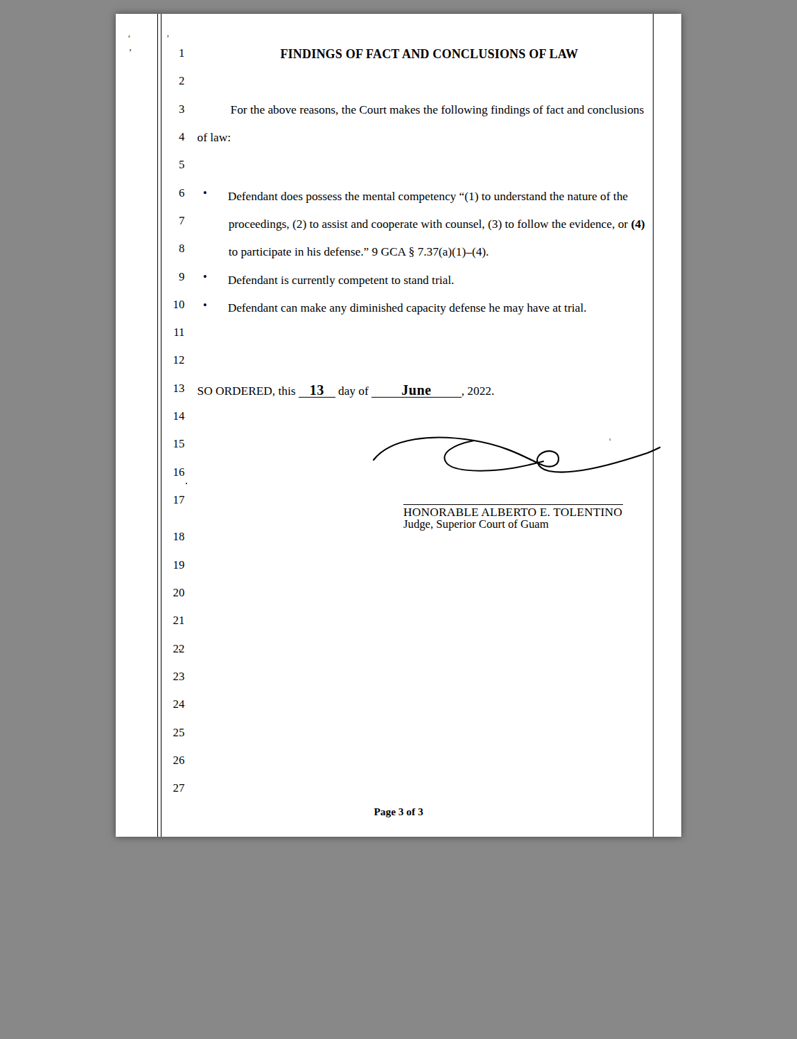‘ ’
,
‘
| 1 | FINDINGS OF FACT AND CONCLUSIONS OF LAW |
| 2 | |
| 3 | For the above reasons, the Court makes the following findings of fact and conclusions |
| 4 | of law: |
| 5 | |
| 6 | • Defendant does possess the mental competency “(1) to understand the nature of the |
| 7 | proceedings, (2) to assist and cooperate with counsel, (3) to follow the evidence, or (4) |
| 8 | to participate in his defense.” 9 GCA § 7.37(a)(1)–(4). |
| 9 | • Defendant is currently competent to stand trial. |
| 10 | • Defendant can make any diminished capacity defense he may have at trial. |
| 11 | |
| 12 | |
| 13 | SO ORDERED, this 13 day of June , 2022. |
| 14 | |
| 15 | |
| 16 | |
| 17 | HONORABLE ALBERTO E. TOLENTINO Judge, Superior Court of Guam |
| 18 | |
| 19 | |
| 20 | |
| 21 | |
| 22 | |
| 23 | |
| 24 | |
| 25 | |
| 26 | |
| 27 | |
Page 3 of 3